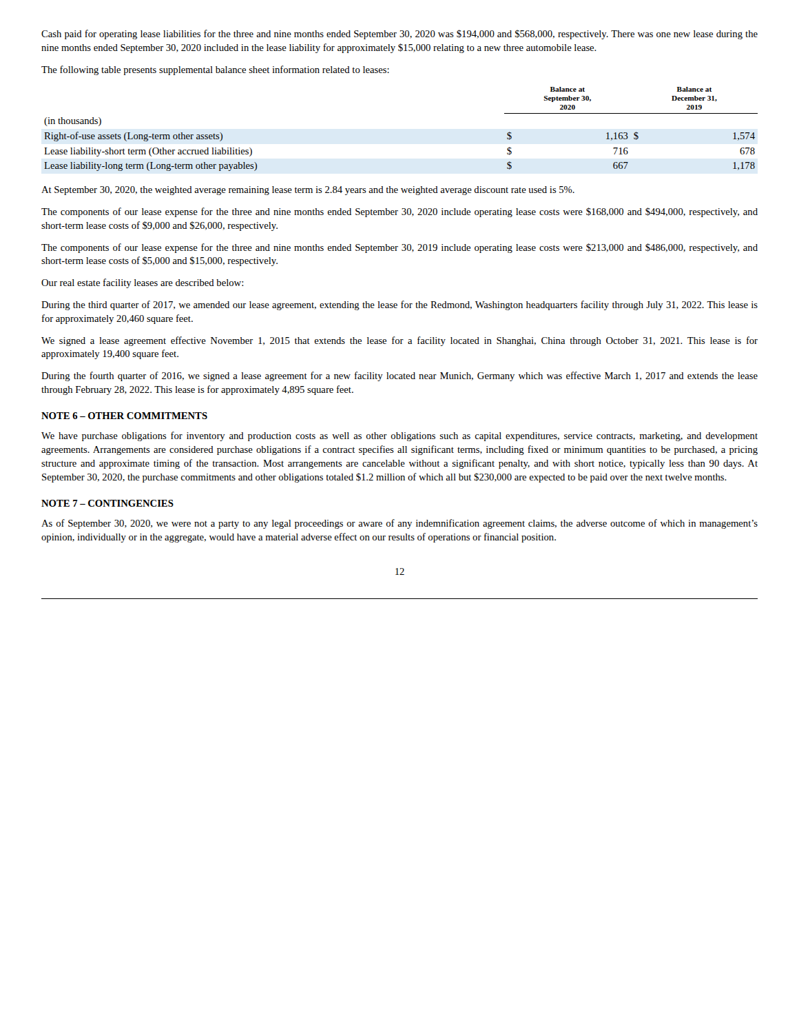Cash paid for operating lease liabilities for the three and nine months ended September 30, 2020 was $194,000 and $568,000, respectively. There was one new lease during the nine months ended September 30, 2020 included in the lease liability for approximately $15,000 relating to a new three automobile lease.
The following table presents supplemental balance sheet information related to leases:
| | Balance at September 30, 2020 | Balance at December 31, 2019 |
| --- | --- | --- |
| (in thousands) | | | | |
| Right-of-use assets (Long-term other assets) | $ | 1,163 | $ | 1,574 |
| Lease liability-short term (Other accrued liabilities) | $ | 716 | | 678 |
| Lease liability-long term (Long-term other payables) | $ | 667 | | 1,178 |
At September 30, 2020, the weighted average remaining lease term is 2.84 years and the weighted average discount rate used is 5%.
The components of our lease expense for the three and nine months ended September 30, 2020 include operating lease costs were $168,000 and $494,000, respectively, and short-term lease costs of $9,000 and $26,000, respectively.
The components of our lease expense for the three and nine months ended September 30, 2019 include operating lease costs were $213,000 and $486,000, respectively, and short-term lease costs of $5,000 and $15,000, respectively.
Our real estate facility leases are described below:
During the third quarter of 2017, we amended our lease agreement, extending the lease for the Redmond, Washington headquarters facility through July 31, 2022. This lease is for approximately 20,460 square feet.
We signed a lease agreement effective November 1, 2015 that extends the lease for a facility located in Shanghai, China through October 31, 2021. This lease is for approximately 19,400 square feet.
During the fourth quarter of 2016, we signed a lease agreement for a new facility located near Munich, Germany which was effective March 1, 2017 and extends the lease through February 28, 2022. This lease is for approximately 4,895 square feet.
NOTE 6 – OTHER COMMITMENTS
We have purchase obligations for inventory and production costs as well as other obligations such as capital expenditures, service contracts, marketing, and development agreements. Arrangements are considered purchase obligations if a contract specifies all significant terms, including fixed or minimum quantities to be purchased, a pricing structure and approximate timing of the transaction. Most arrangements are cancelable without a significant penalty, and with short notice, typically less than 90 days. At September 30, 2020, the purchase commitments and other obligations totaled $1.2 million of which all but $230,000 are expected to be paid over the next twelve months.
NOTE 7 – CONTINGENCIES
As of September 30, 2020, we were not a party to any legal proceedings or aware of any indemnification agreement claims, the adverse outcome of which in management’s opinion, individually or in the aggregate, would have a material adverse effect on our results of operations or financial position.
12